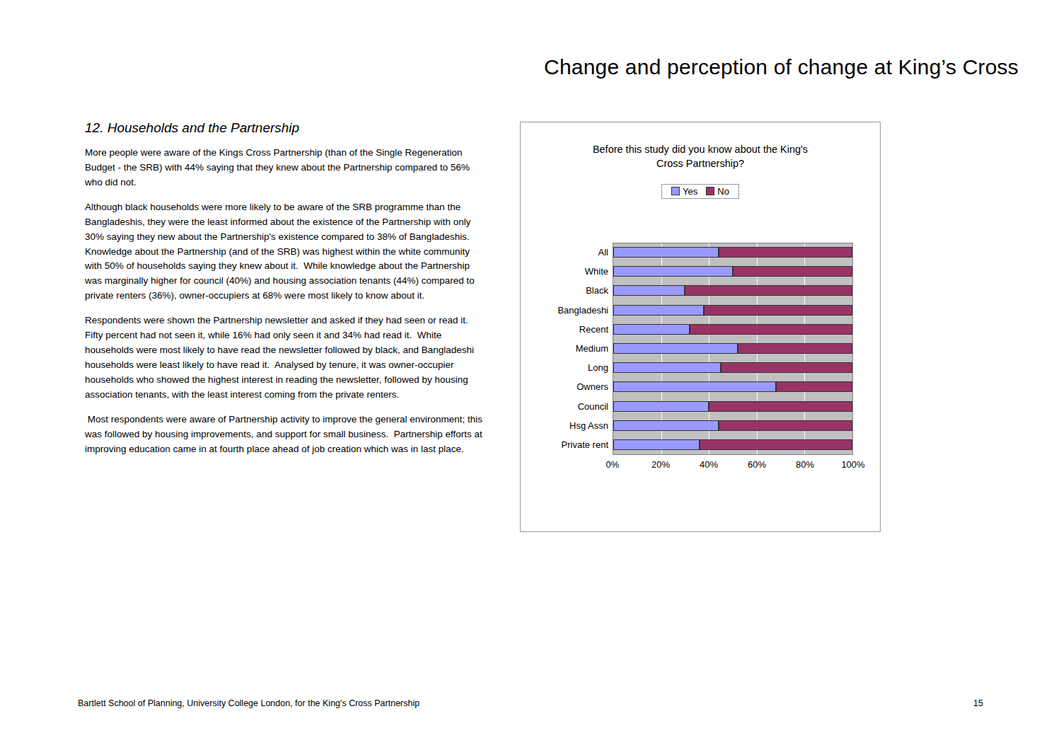Change and perception of change at King’s Cross
12. Households and the Partnership
More people were aware of the Kings Cross Partnership (than of the Single Regeneration Budget - the SRB) with 44% saying that they knew about the Partnership compared to 56% who did not.
Although black households were more likely to be aware of the SRB programme than the Bangladeshis, they were the least informed about the existence of the Partnership with only 30% saying they new about the Partnership's existence compared to 38% of Bangladeshis. Knowledge about the Partnership (and of the SRB) was highest within the white community with 50% of households saying they knew about it. While knowledge about the Partnership was marginally higher for council (40%) and housing association tenants (44%) compared to private renters (36%), owner-occupiers at 68% were most likely to know about it.
Respondents were shown the Partnership newsletter and asked if they had seen or read it. Fifty percent had not seen it, while 16% had only seen it and 34% had read it. White households were most likely to have read the newsletter followed by black, and Bangladeshi households were least likely to have read it. Analysed by tenure, it was owner-occupier households who showed the highest interest in reading the newsletter, followed by housing association tenants, with the least interest coming from the private renters.
Most respondents were aware of Partnership activity to improve the general environment; this was followed by housing improvements, and support for small business. Partnership efforts at improving education came in at fourth place ahead of job creation which was in last place.
Before this study did you know about the King's
Cross Partnership?
Yes No
All
White
Black
Bangladeshi
Recent
Medium
Long
Owners
Council
Hsg Assn
Private rent
0% 20% 40% 60% 80% 100%
Bartlett School of Planning, University College London, for the King's Cross Partnership 15